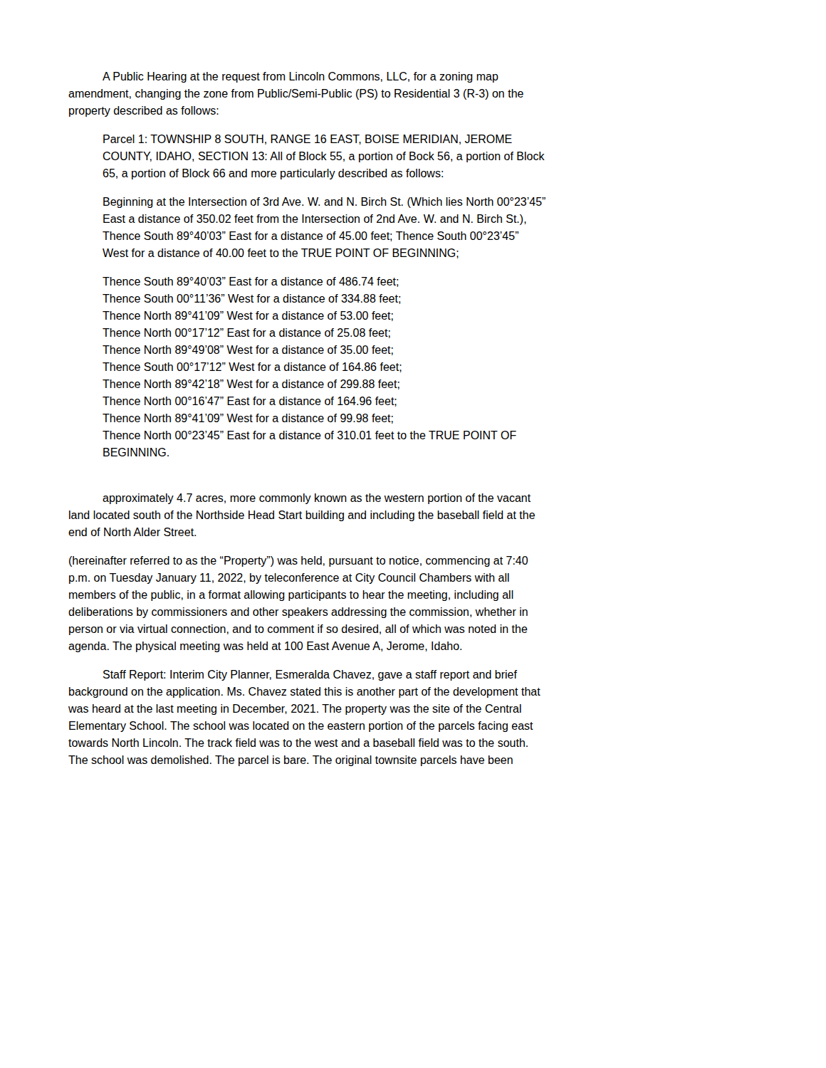A Public Hearing at the request from Lincoln Commons, LLC, for a zoning map amendment, changing the zone from Public/Semi-Public (PS) to Residential 3 (R-3) on the property described as follows:
Parcel 1: TOWNSHIP 8 SOUTH, RANGE 16 EAST, BOISE MERIDIAN, JEROME COUNTY, IDAHO, SECTION 13: All of Block 55, a portion of Bock 56, a portion of Block 65, a portion of Block 66 and more particularly described as follows:
Beginning at the Intersection of 3rd Ave. W. and N. Birch St. (Which lies North 00°23’45” East a distance of 350.02 feet from the Intersection of 2nd Ave. W. and N. Birch St.), Thence South 89°40’03” East for a distance of 45.00 feet; Thence South 00°23’45” West for a distance of 40.00 feet to the TRUE POINT OF BEGINNING;
Thence South 89°40’03” East for a distance of 486.74 feet;
Thence South 00°11’36” West for a distance of 334.88 feet;
Thence North 89°41’09” West for a distance of 53.00 feet;
Thence North 00°17’12” East for a distance of 25.08 feet;
Thence North 89°49’08” West for a distance of 35.00 feet;
Thence South 00°17’12” West for a distance of 164.86 feet;
Thence North 89°42’18” West for a distance of 299.88 feet;
Thence North 00°16’47” East for a distance of 164.96 feet;
Thence North 89°41’09” West for a distance of 99.98 feet;
Thence North 00°23’45” East for a distance of 310.01 feet to the TRUE POINT OF BEGINNING.
approximately 4.7 acres, more commonly known as the western portion of the vacant land located south of the Northside Head Start building and including the baseball field at the end of North Alder Street.
(hereinafter referred to as the “Property”) was held, pursuant to notice, commencing at 7:40 p.m. on Tuesday January 11, 2022, by teleconference at City Council Chambers with all members of the public, in a format allowing participants to hear the meeting, including all deliberations by commissioners and other speakers addressing the commission, whether in person or via virtual connection, and to comment if so desired, all of which was noted in the agenda. The physical meeting was held at 100 East Avenue A, Jerome, Idaho.
Staff Report: Interim City Planner, Esmeralda Chavez, gave a staff report and brief background on the application. Ms. Chavez stated this is another part of the development that was heard at the last meeting in December, 2021. The property was the site of the Central Elementary School. The school was located on the eastern portion of the parcels facing east towards North Lincoln. The track field was to the west and a baseball field was to the south. The school was demolished. The parcel is bare. The original townsite parcels have been